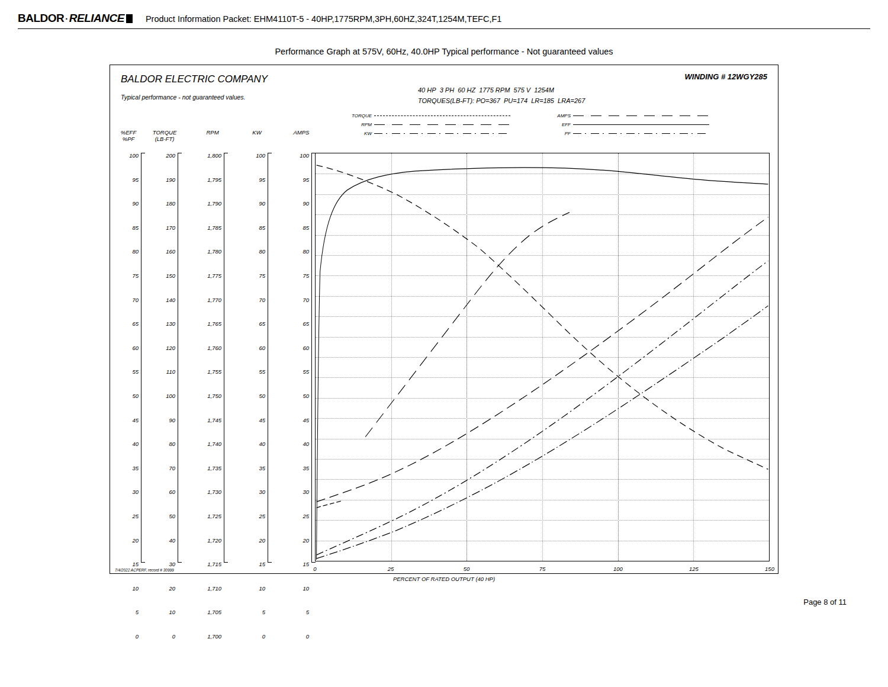BALDOR·RELIANCE
Product Information Packet: EHM4110T-5 - 40HP,1775RPM,3PH,60HZ,324T,1254M,TEFC,F1
Performance Graph at 575V, 60Hz, 40.0HP Typical performance - Not guaranteed values
BALDOR ELECTRIC COMPANY
Typical performance - not guaranteed values.
WINDING # 12WGY285
40 HP 3 PH 60 HZ 1775 RPM 575 V 1254M
TORQUES(LB-FT): PO=367 PU=174 LR=185 LRA=267
TORQUE
AMPS
RPM
EFF
KW
PF
%EFF
%PF TORQUE
(LB-FT) RPM KW AMPS
100
95
90
85
80
75
70
65
60
55
50
45
40
35
30
25
20
15
10
5
0
200
190
180
170
160
150
140
130
120
110
100
90
80
70
60
50
40
30
20
10
0
1,800
1,795
1,790
1,785
1,780
1,775
1,770
1,765
1,760
1,755
1,750
1,745
1,740
1,735
1,730
1,725
1,720
1,715
1,710
1,705
1,700
100
95
90
85
80
75
70
65
60
55
50
45
40
35
30
25
20
15
10
5
0
100
95
90
85
80
75
70
65
60
55
50
45
40
35
30
25
20
15
10
5
0
0 25 50 75 100 125 150
PERCENT OF RATED OUTPUT (40 HP)
7/4/2022 ACPERF, record # 30999
Page 8 of 11